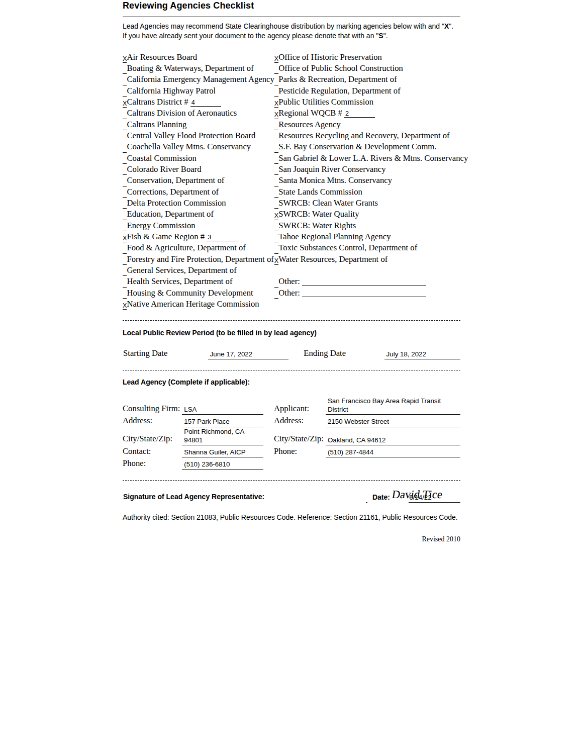Reviewing Agencies Checklist
Lead Agencies may recommend State Clearinghouse distribution by marking agencies below with and "X".
If you have already sent your document to the agency please denote that with an "S".
| X | | Air Resources Board | | X | | Office of Historic Preservation |
| | | Boating & Waterways, Department of | | | | Office of Public School Construction |
| | | California Emergency Management Agency | | | | Parks & Recreation, Department of |
| | | California Highway Patrol | | | | Pesticide Regulation, Department of |
| X | | Caltrans District # 4 | | X | | Public Utilities Commission |
| | | Caltrans Division of Aeronautics | | X | | Regional WQCB # 2 |
| | | Caltrans Planning | | | | Resources Agency |
| | | Central Valley Flood Protection Board | | | | Resources Recycling and Recovery, Department of |
| | | Coachella Valley Mtns. Conservancy | | | | S.F. Bay Conservation & Development Comm. |
| | | Coastal Commission | | | | San Gabriel & Lower L.A. Rivers & Mtns. Conservancy |
| | | Colorado River Board | | | | San Joaquin River Conservancy |
| | | Conservation, Department of | | | | Santa Monica Mtns. Conservancy |
| | | Corrections, Department of | | | | State Lands Commission |
| | | Delta Protection Commission | | | | SWRCB: Clean Water Grants |
| | | Education, Department of | | X | | SWRCB: Water Quality |
| | | Energy Commission | | | | SWRCB: Water Rights |
| X | | Fish & Game Region # 3 | | | | Tahoe Regional Planning Agency |
| | | Food & Agriculture, Department of | | | | Toxic Substances Control, Department of |
| | | Forestry and Fire Protection, Department of | | X | | Water Resources, Department of |
| | | General Services, Department of | | | | |
| | | Health Services, Department of | | | | Other: |
| | | Housing & Community Development | | | | Other: |
| X | | Native American Heritage Commission | | | | |
Local Public Review Period (to be filled in by lead agency)
| Starting Date | June 17, 2022 | | Ending Date | July 18, 2022 |
Lead Agency (Complete if applicable):
| Consulting Firm: | LSA | | Applicant: | San Francisco Bay Area Rapid Transit District |
| Address: | 157 Park Place | | Address: | 2150 Webster Street |
| City/State/Zip: | Point Richmond, CA 94801 | | City/State/Zip: | Oakland, CA 94612 |
| Contact: | Shanna Guiler, AICP | | Phone: | (510) 287-4844 |
| Phone: | (510) 236-6810 | | | |
| Signature of Lead Agency Representative: | David Tice | Date: | 6/14/22 |
Authority cited: Section 21083, Public Resources Code. Reference: Section 21161, Public Resources Code.
Revised 2010